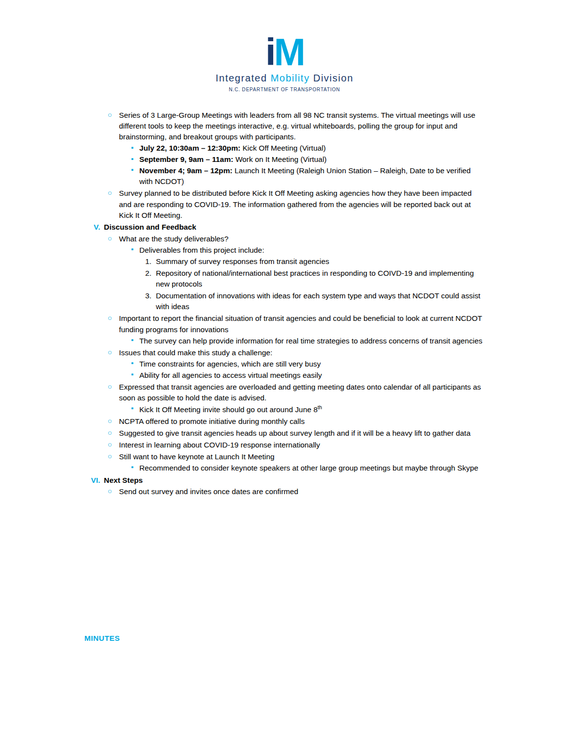iM
Integrated Mobility Division
N.C. DEPARTMENT OF TRANSPORTATION
Series of 3 Large-Group Meetings with leaders from all 98 NC transit systems. The virtual meetings will use different tools to keep the meetings interactive, e.g. virtual whiteboards, polling the group for input and brainstorming, and breakout groups with participants.
July 22, 10:30am – 12:30pm: Kick Off Meeting (Virtual)
September 9, 9am – 11am: Work on It Meeting (Virtual)
November 4; 9am – 12pm: Launch It Meeting (Raleigh Union Station – Raleigh, Date to be verified with NCDOT)
Survey planned to be distributed before Kick It Off Meeting asking agencies how they have been impacted and are responding to COVID-19. The information gathered from the agencies will be reported back out at Kick It Off Meeting.
V. Discussion and Feedback
What are the study deliverables?
Deliverables from this project include:
Summary of survey responses from transit agencies
Repository of national/international best practices in responding to COIVD-19 and implementing new protocols
Documentation of innovations with ideas for each system type and ways that NCDOT could assist with ideas
Important to report the financial situation of transit agencies and could be beneficial to look at current NCDOT funding programs for innovations
The survey can help provide information for real time strategies to address concerns of transit agencies
Issues that could make this study a challenge:
Time constraints for agencies, which are still very busy
Ability for all agencies to access virtual meetings easily
Expressed that transit agencies are overloaded and getting meeting dates onto calendar of all participants as soon as possible to hold the date is advised.
Kick It Off Meeting invite should go out around June 8th
NCPTA offered to promote initiative during monthly calls
Suggested to give transit agencies heads up about survey length and if it will be a heavy lift to gather data
Interest in learning about COVID-19 response internationally
Still want to have keynote at Launch It Meeting
Recommended to consider keynote speakers at other large group meetings but maybe through Skype
VI. Next Steps
Send out survey and invites once dates are confirmed
MINUTES